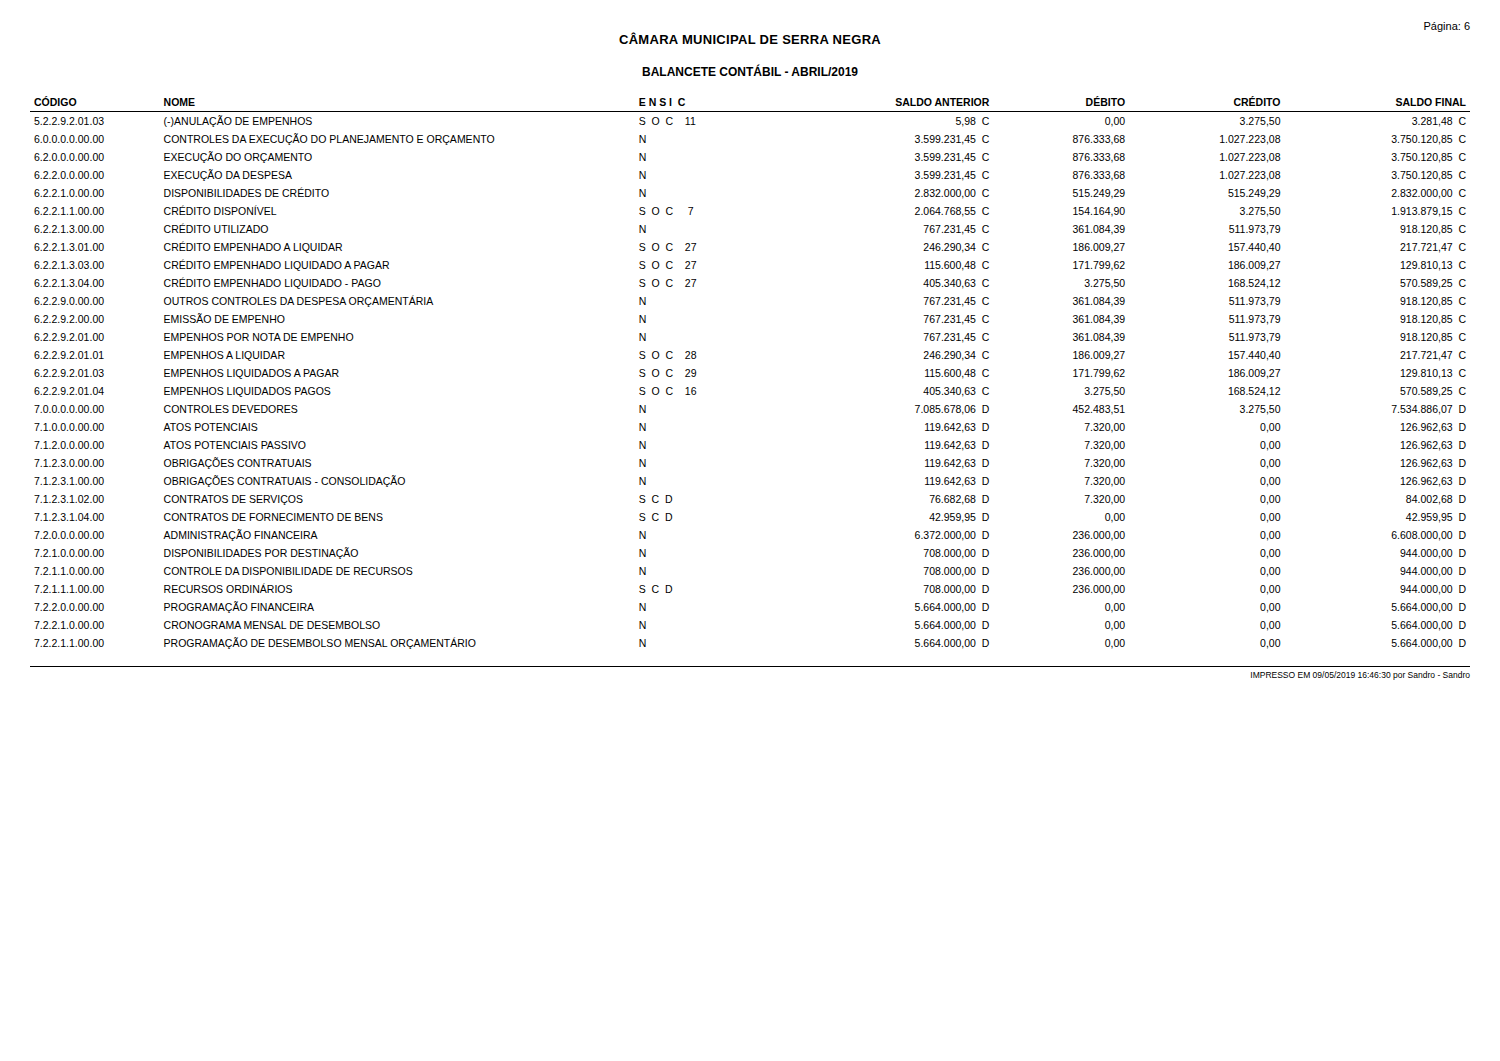Página: 6
CÂMARA MUNICIPAL DE SERRA NEGRA
BALANCETE CONTÁBIL - ABRIL/2019
| CÓDIGO | NOME | E N S I C | SALDO ANTERIOR | DÉBITO | CRÉDITO | SALDO FINAL |
| --- | --- | --- | --- | --- | --- | --- |
| 5.2.2.9.2.01.03 | (-)ANULAÇÃO DE EMPENHOS | S O C 11 | 5,98 C | 0,00 | 3.275,50 | 3.281,48 C |
| 6.0.0.0.0.00.00 | CONTROLES DA EXECUÇÃO DO PLANEJAMENTO E ORÇAMENTO | N | 3.599.231,45 C | 876.333,68 | 1.027.223,08 | 3.750.120,85 C |
| 6.2.0.0.0.00.00 | EXECUÇÃO DO ORÇAMENTO | N | 3.599.231,45 C | 876.333,68 | 1.027.223,08 | 3.750.120,85 C |
| 6.2.2.0.0.00.00 | EXECUÇÃO DA DESPESA | N | 3.599.231,45 C | 876.333,68 | 1.027.223,08 | 3.750.120,85 C |
| 6.2.2.1.0.00.00 | DISPONIBILIDADES DE CRÉDITO | N | 2.832.000,00 C | 515.249,29 | 515.249,29 | 2.832.000,00 C |
| 6.2.2.1.1.00.00 | CRÉDITO DISPONÍVEL | S O C 7 | 2.064.768,55 C | 154.164,90 | 3.275,50 | 1.913.879,15 C |
| 6.2.2.1.3.00.00 | CRÉDITO UTILIZADO | N | 767.231,45 C | 361.084,39 | 511.973,79 | 918.120,85 C |
| 6.2.2.1.3.01.00 | CRÉDITO EMPENHADO A LIQUIDAR | S O C 27 | 246.290,34 C | 186.009,27 | 157.440,40 | 217.721,47 C |
| 6.2.2.1.3.03.00 | CRÉDITO EMPENHADO LIQUIDADO A PAGAR | S O C 27 | 115.600,48 C | 171.799,62 | 186.009,27 | 129.810,13 C |
| 6.2.2.1.3.04.00 | CRÉDITO EMPENHADO LIQUIDADO - PAGO | S O C 27 | 405.340,63 C | 3.275,50 | 168.524,12 | 570.589,25 C |
| 6.2.2.9.0.00.00 | OUTROS CONTROLES DA DESPESA ORÇAMENTÁRIA | N | 767.231,45 C | 361.084,39 | 511.973,79 | 918.120,85 C |
| 6.2.2.9.2.00.00 | EMISSÃO DE EMPENHO | N | 767.231,45 C | 361.084,39 | 511.973,79 | 918.120,85 C |
| 6.2.2.9.2.01.00 | EMPENHOS POR NOTA DE EMPENHO | N | 767.231,45 C | 361.084,39 | 511.973,79 | 918.120,85 C |
| 6.2.2.9.2.01.01 | EMPENHOS A LIQUIDAR | S O C 28 | 246.290,34 C | 186.009,27 | 157.440,40 | 217.721,47 C |
| 6.2.2.9.2.01.03 | EMPENHOS LIQUIDADOS A PAGAR | S O C 29 | 115.600,48 C | 171.799,62 | 186.009,27 | 129.810,13 C |
| 6.2.2.9.2.01.04 | EMPENHOS LIQUIDADOS PAGOS | S O C 16 | 405.340,63 C | 3.275,50 | 168.524,12 | 570.589,25 C |
| 7.0.0.0.0.00.00 | CONTROLES DEVEDORES | N | 7.085.678,06 D | 452.483,51 | 3.275,50 | 7.534.886,07 D |
| 7.1.0.0.0.00.00 | ATOS POTENCIAIS | N | 119.642,63 D | 7.320,00 | 0,00 | 126.962,63 D |
| 7.1.2.0.0.00.00 | ATOS POTENCIAIS PASSIVO | N | 119.642,63 D | 7.320,00 | 0,00 | 126.962,63 D |
| 7.1.2.3.0.00.00 | OBRIGAÇÕES CONTRATUAIS | N | 119.642,63 D | 7.320,00 | 0,00 | 126.962,63 D |
| 7.1.2.3.1.00.00 | OBRIGAÇÕES CONTRATUAIS - CONSOLIDAÇÃO | N | 119.642,63 D | 7.320,00 | 0,00 | 126.962,63 D |
| 7.1.2.3.1.02.00 | CONTRATOS DE SERVIÇOS | S C D | 76.682,68 D | 7.320,00 | 0,00 | 84.002,68 D |
| 7.1.2.3.1.04.00 | CONTRATOS DE FORNECIMENTO DE BENS | S C D | 42.959,95 D | 0,00 | 0,00 | 42.959,95 D |
| 7.2.0.0.0.00.00 | ADMINISTRAÇÃO FINANCEIRA | N | 6.372.000,00 D | 236.000,00 | 0,00 | 6.608.000,00 D |
| 7.2.1.0.0.00.00 | DISPONIBILIDADES POR DESTINAÇÃO | N | 708.000,00 D | 236.000,00 | 0,00 | 944.000,00 D |
| 7.2.1.1.0.00.00 | CONTROLE DA DISPONIBILIDADE DE RECURSOS | N | 708.000,00 D | 236.000,00 | 0,00 | 944.000,00 D |
| 7.2.1.1.1.00.00 | RECURSOS ORDINÁRIOS | S C D | 708.000,00 D | 236.000,00 | 0,00 | 944.000,00 D |
| 7.2.2.0.0.00.00 | PROGRAMAÇÃO FINANCEIRA | N | 5.664.000,00 D | 0,00 | 0,00 | 5.664.000,00 D |
| 7.2.2.1.0.00.00 | CRONOGRAMA MENSAL DE DESEMBOLSO | N | 5.664.000,00 D | 0,00 | 0,00 | 5.664.000,00 D |
| 7.2.2.1.1.00.00 | PROGRAMAÇÃO DE DESEMBOLSO MENSAL ORÇAMENTÁRIO | N | 5.664.000,00 D | 0,00 | 0,00 | 5.664.000,00 D |
IMPRESSO EM 09/05/2019 16:46:30 por Sandro - Sandro